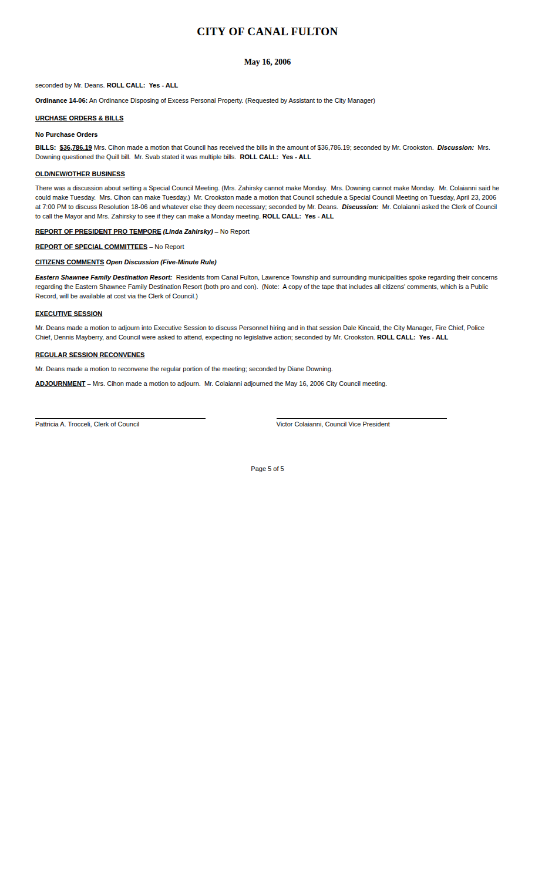CITY OF CANAL FULTON
May 16, 2006
seconded by Mr. Deans. ROLL CALL: Yes - ALL
Ordinance 14-06: An Ordinance Disposing of Excess Personal Property. (Requested by Assistant to the City Manager)
URCHASE ORDERS & BILLS
No Purchase Orders
BILLS: $36,786.19 Mrs. Cihon made a motion that Council has received the bills in the amount of $36,786.19; seconded by Mr. Crookston. Discussion: Mrs. Downing questioned the Quill bill. Mr. Svab stated it was multiple bills. ROLL CALL: Yes - ALL
OLD/NEW/OTHER BUSINESS
There was a discussion about setting a Special Council Meeting. (Mrs. Zahirsky cannot make Monday. Mrs. Downing cannot make Monday. Mr. Colaianni said he could make Tuesday. Mrs. Cihon can make Tuesday.) Mr. Crookston made a motion that Council schedule a Special Council Meeting on Tuesday, April 23, 2006 at 7:00 PM to discuss Resolution 18-06 and whatever else they deem necessary; seconded by Mr. Deans. Discussion: Mr. Colaianni asked the Clerk of Council to call the Mayor and Mrs. Zahirsky to see if they can make a Monday meeting. ROLL CALL: Yes - ALL
REPORT OF PRESIDENT PRO TEMPORE (Linda Zahirsky) – No Report
REPORT OF SPECIAL COMMITTEES – No Report
CITIZENS COMMENTS Open Discussion (Five-Minute Rule)
Eastern Shawnee Family Destination Resort: Residents from Canal Fulton, Lawrence Township and surrounding municipalities spoke regarding their concerns regarding the Eastern Shawnee Family Destination Resort (both pro and con). (Note: A copy of the tape that includes all citizens' comments, which is a Public Record, will be available at cost via the Clerk of Council.)
EXECUTIVE SESSION
Mr. Deans made a motion to adjourn into Executive Session to discuss Personnel hiring and in that session Dale Kincaid, the City Manager, Fire Chief, Police Chief, Dennis Mayberry, and Council were asked to attend, expecting no legislative action; seconded by Mr. Crookston. ROLL CALL: Yes - ALL
REGULAR SESSION RECONVENES
Mr. Deans made a motion to reconvene the regular portion of the meeting; seconded by Diane Downing.
ADJOURNMENT – Mrs. Cihon made a motion to adjourn. Mr. Colaianni adjourned the May 16, 2006 City Council meeting.
| Pattricia A. Trocceli, Clerk of Council | | Victor Colaianni, Council Vice President |
Page 5 of 5